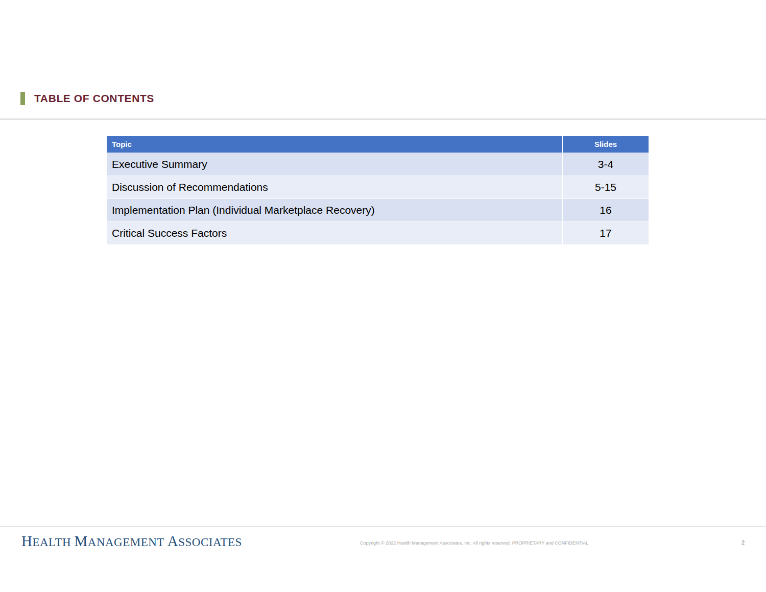TABLE OF CONTENTS
| Topic | Slides |
| --- | --- |
| Executive Summary | 3-4 |
| Discussion of Recommendations | 5-15 |
| Implementation Plan (Individual Marketplace Recovery) | 16 |
| Critical Success Factors | 17 |
HEALTH MANAGEMENT ASSOCIATES
Copyright © 2022 Health Management Associates, Inc. All rights reserved. PROPRIETARY and CONFIDENTIAL
2